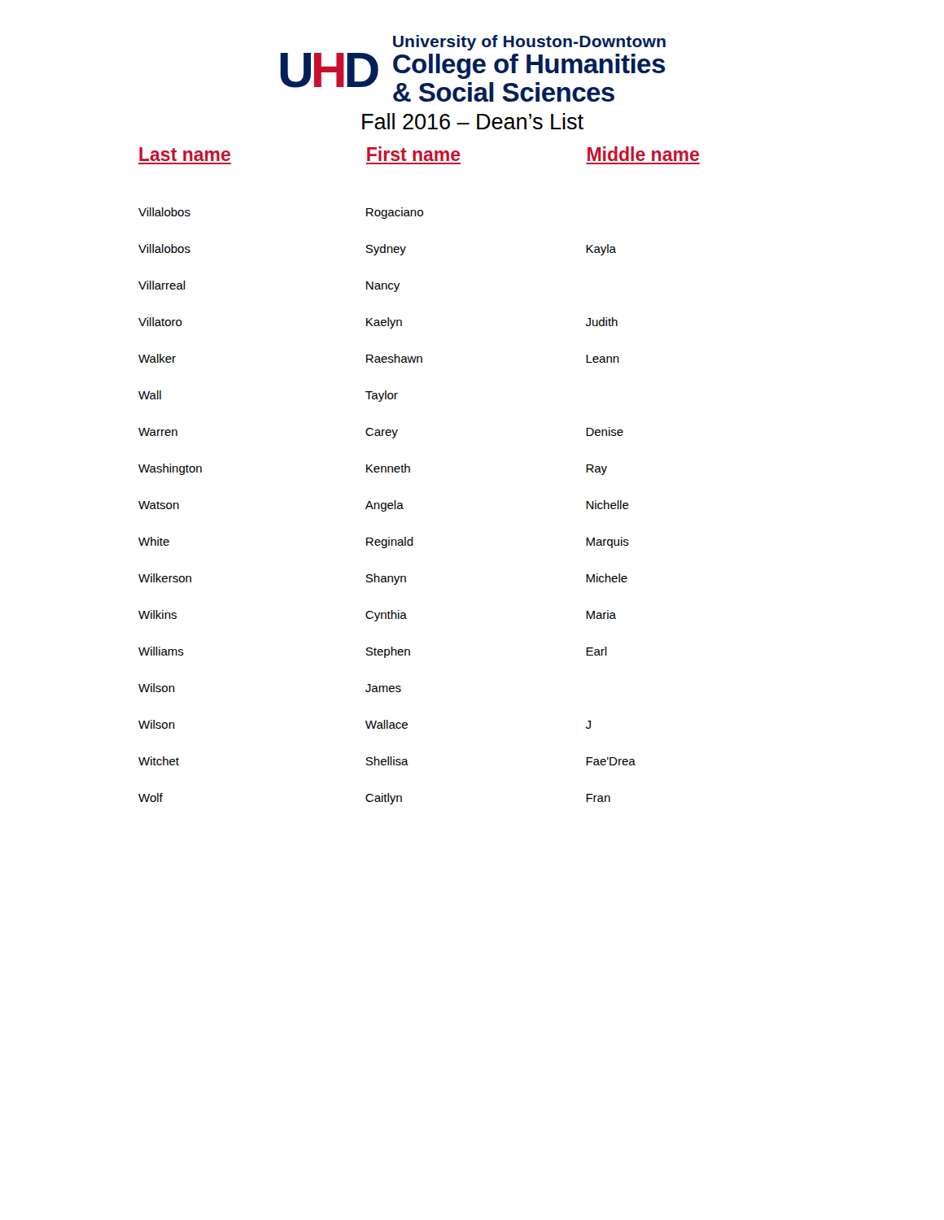UHD
University of Houston-Downtown
College of Humanities
& Social Sciences
Fall 2016 – Dean’s List
| Last name | First name | Middle name |
| --- | --- | --- |
| Villalobos | Rogaciano | |
| Villalobos | Sydney | Kayla |
| Villarreal | Nancy | |
| Villatoro | Kaelyn | Judith |
| Walker | Raeshawn | Leann |
| Wall | Taylor | |
| Warren | Carey | Denise |
| Washington | Kenneth | Ray |
| Watson | Angela | Nichelle |
| White | Reginald | Marquis |
| Wilkerson | Shanyn | Michele |
| Wilkins | Cynthia | Maria |
| Williams | Stephen | Earl |
| Wilson | James | |
| Wilson | Wallace | J |
| Witchet | Shellisa | Fae'Drea |
| Wolf | Caitlyn | Fran |